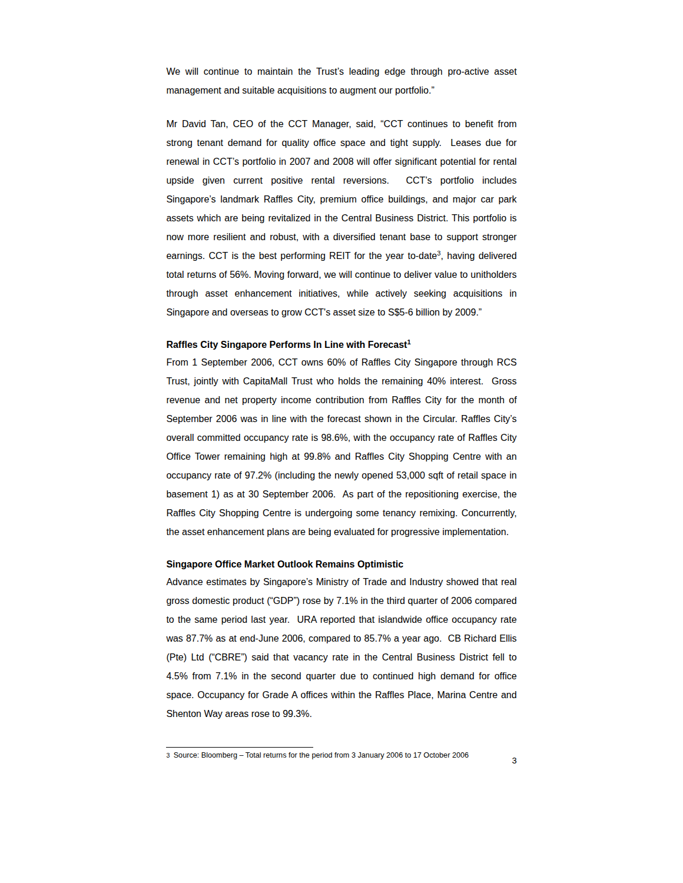We will continue to maintain the Trust’s leading edge through pro-active asset management and suitable acquisitions to augment our portfolio.”
Mr David Tan, CEO of the CCT Manager, said, “CCT continues to benefit from strong tenant demand for quality office space and tight supply. Leases due for renewal in CCT’s portfolio in 2007 and 2008 will offer significant potential for rental upside given current positive rental reversions. CCT’s portfolio includes Singapore’s landmark Raffles City, premium office buildings, and major car park assets which are being revitalized in the Central Business District. This portfolio is now more resilient and robust, with a diversified tenant base to support stronger earnings. CCT is the best performing REIT for the year to-date3, having delivered total returns of 56%. Moving forward, we will continue to deliver value to unitholders through asset enhancement initiatives, while actively seeking acquisitions in Singapore and overseas to grow CCT's asset size to S$5-6 billion by 2009.”
Raffles City Singapore Performs In Line with Forecast1
From 1 September 2006, CCT owns 60% of Raffles City Singapore through RCS Trust, jointly with CapitaMall Trust who holds the remaining 40% interest. Gross revenue and net property income contribution from Raffles City for the month of September 2006 was in line with the forecast shown in the Circular. Raffles City’s overall committed occupancy rate is 98.6%, with the occupancy rate of Raffles City Office Tower remaining high at 99.8% and Raffles City Shopping Centre with an occupancy rate of 97.2% (including the newly opened 53,000 sqft of retail space in basement 1) as at 30 September 2006. As part of the repositioning exercise, the Raffles City Shopping Centre is undergoing some tenancy remixing. Concurrently, the asset enhancement plans are being evaluated for progressive implementation.
Singapore Office Market Outlook Remains Optimistic
Advance estimates by Singapore’s Ministry of Trade and Industry showed that real gross domestic product (“GDP”) rose by 7.1% in the third quarter of 2006 compared to the same period last year. URA reported that islandwide office occupancy rate was 87.7% as at end-June 2006, compared to 85.7% a year ago. CB Richard Ellis (Pte) Ltd (“CBRE”) said that vacancy rate in the Central Business District fell to 4.5% from 7.1% in the second quarter due to continued high demand for office space. Occupancy for Grade A offices within the Raffles Place, Marina Centre and Shenton Way areas rose to 99.3%.
3 Source: Bloomberg – Total returns for the period from 3 January 2006 to 17 October 2006
3